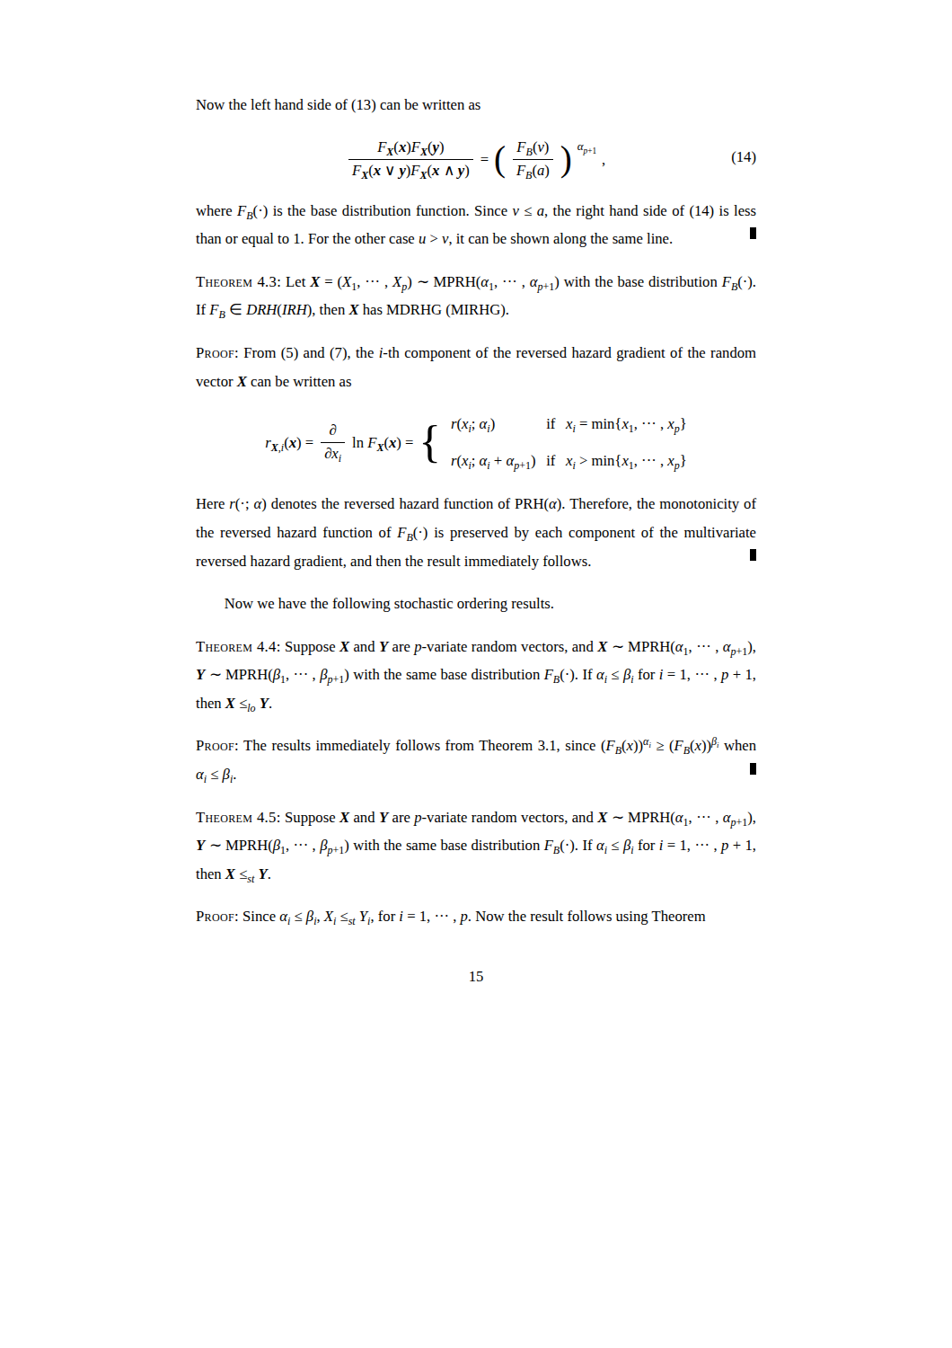Now the left hand side of (13) can be written as
FX(x)FX(y) FX(x ∨ y)FX(x ∧ y) = ( FB(v) FB(a) ) αp+1 , (14)
where FB(·) is the base distribution function. Since v ≤ a, the right hand side of (14) is less than or equal to 1. For the other case u > v, it can be shown along the same line.
Theorem 4.3: Let X = (X1, ··· , Xp) ∼ MPRH(α1, ··· , αp+1) with the base distribution FB(·). If FB ∈ DRH(IRH), then X has MDRHG (MIRHG).
Proof: From (5) and (7), the i-th component of the reversed hazard gradient of the random vector X can be written as
rX,i(x) = ∂ ∂xi ln FX(x) = { r(xi; αi) if xi = min{x1, ··· , xp} r(xi; αi + αp+1) if xi > min{x1, ··· , xp}
Here r(·; α) denotes the reversed hazard function of PRH(α). Therefore, the monotonicity of the reversed hazard function of FB(·) is preserved by each component of the multivariate reversed hazard gradient, and then the result immediately follows.
Now we have the following stochastic ordering results.
Theorem 4.4: Suppose X and Y are p-variate random vectors, and X ∼ MPRH(α1, ··· , αp+1), Y ∼ MPRH(β1, ··· , βp+1) with the same base distribution FB(·). If αi ≤ βi for i = 1, ··· , p + 1, then X ≤lo Y.
Proof: The results immediately follows from Theorem 3.1, since (FB(x))αi ≥ (FB(x))βi when αi ≤ βi.
Theorem 4.5: Suppose X and Y are p-variate random vectors, and X ∼ MPRH(α1, ··· , αp+1), Y ∼ MPRH(β1, ··· , βp+1) with the same base distribution FB(·). If αi ≤ βi for i = 1, ··· , p + 1, then X ≤st Y.
Proof: Since αi ≤ βi, Xi ≤st Yi, for i = 1, ··· , p. Now the result follows using Theorem
15